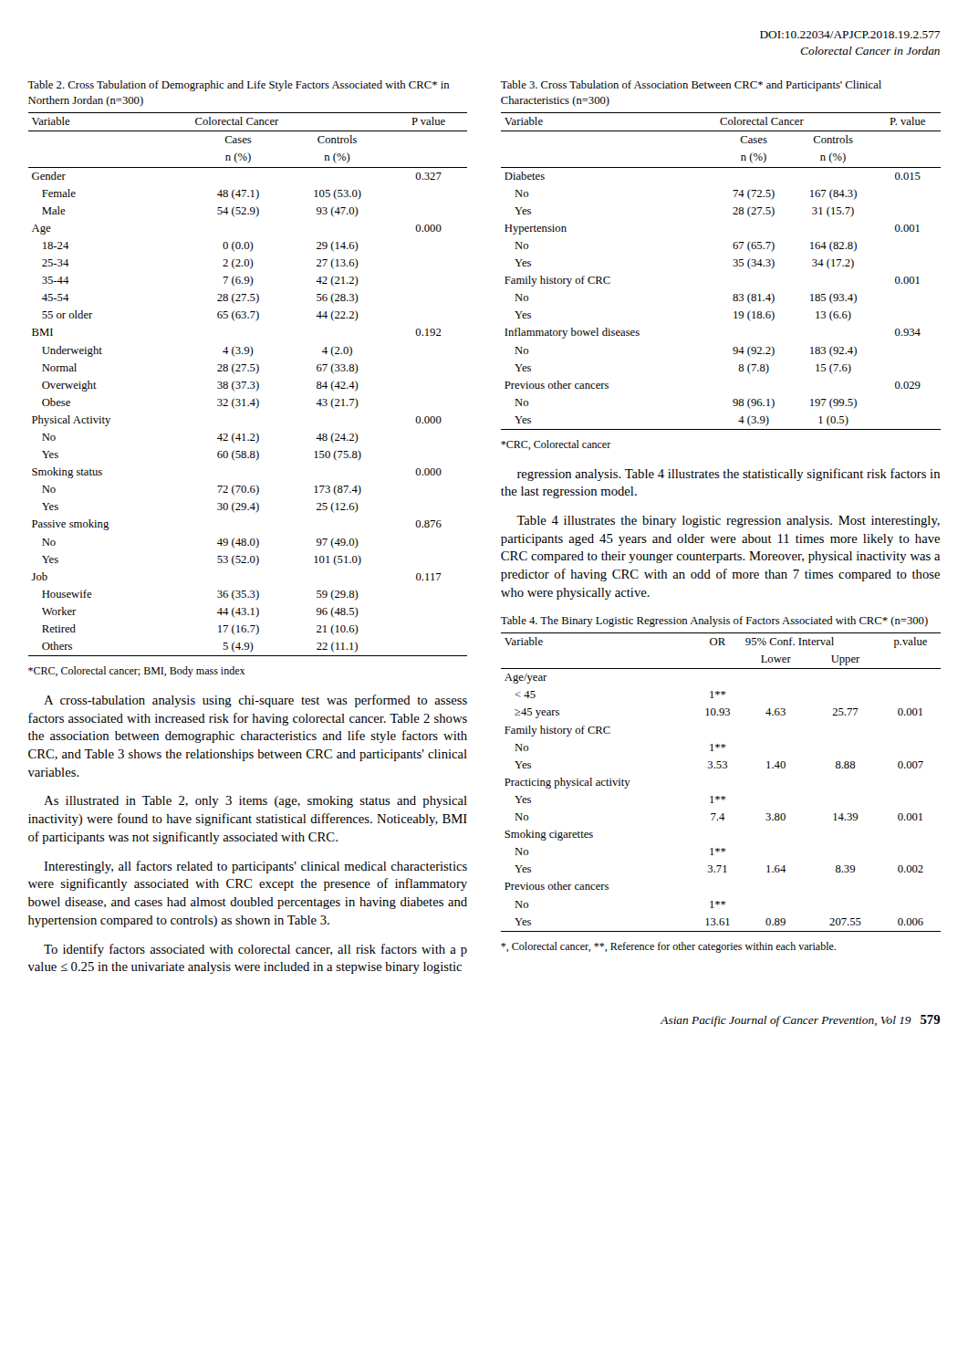DOI:10.22034/APJCP.2018.19.2.577
Colorectal Cancer in Jordan
Table 2. Cross Tabulation of Demographic and Life Style Factors Associated with CRC* in Northern Jordan (n=300)
| Variable | Colorectal Cancer | P value |
| --- | --- | --- |
| | Cases | Controls | |
| | n (%) | n (%) | |
| Gender | | | 0.327 |
| Female | 48 (47.1) | 105 (53.0) | |
| Male | 54 (52.9) | 93 (47.0) | |
| Age | | | 0.000 |
| 18-24 | 0 (0.0) | 29 (14.6) | |
| 25-34 | 2 (2.0) | 27 (13.6) | |
| 35-44 | 7 (6.9) | 42 (21.2) | |
| 45-54 | 28 (27.5) | 56 (28.3) | |
| 55 or older | 65 (63.7) | 44 (22.2) | |
| BMI | | | 0.192 |
| Underweight | 4 (3.9) | 4 (2.0) | |
| Normal | 28 (27.5) | 67 (33.8) | |
| Overweight | 38 (37.3) | 84 (42.4) | |
| Obese | 32 (31.4) | 43 (21.7) | |
| Physical Activity | | | 0.000 |
| No | 42 (41.2) | 48 (24.2) | |
| Yes | 60 (58.8) | 150 (75.8) | |
| Smoking status | | | 0.000 |
| No | 72 (70.6) | 173 (87.4) | |
| Yes | 30 (29.4) | 25 (12.6) | |
| Passive smoking | | | 0.876 |
| No | 49 (48.0) | 97 (49.0) | |
| Yes | 53 (52.0) | 101 (51.0) | |
| Job | | | 0.117 |
| Housewife | 36 (35.3) | 59 (29.8) | |
| Worker | 44 (43.1) | 96 (48.5) | |
| Retired | 17 (16.7) | 21 (10.6) | |
| Others | 5 (4.9) | 22 (11.1) | |
*CRC, Colorectal cancer; BMI, Body mass index
A cross-tabulation analysis using chi-square test was performed to assess factors associated with increased risk for having colorectal cancer. Table 2 shows the association between demographic characteristics and life style factors with CRC, and Table 3 shows the relationships between CRC and participants' clinical variables.
As illustrated in Table 2, only 3 items (age, smoking status and physical inactivity) were found to have significant statistical differences. Noticeably, BMI of participants was not significantly associated with CRC.
Interestingly, all factors related to participants' clinical medical characteristics were significantly associated with CRC except the presence of inflammatory bowel disease, and cases had almost doubled percentages in having diabetes and hypertension compared to controls) as shown in Table 3.
To identify factors associated with colorectal cancer, all risk factors with a p value ≤ 0.25 in the univariate analysis were included in a stepwise binary logistic
Table 3. Cross Tabulation of Association Between CRC* and Participants' Clinical Characteristics (n=300)
| Variable | Colorectal Cancer | P. value |
| --- | --- | --- |
| | Cases | Controls | |
| | n (%) | n (%) | |
| Diabetes | | | 0.015 |
| No | 74 (72.5) | 167 (84.3) | |
| Yes | 28 (27.5) | 31 (15.7) | |
| Hypertension | | | 0.001 |
| No | 67 (65.7) | 164 (82.8) | |
| Yes | 35 (34.3) | 34 (17.2) | |
| Family history of CRC | | | 0.001 |
| No | 83 (81.4) | 185 (93.4) | |
| Yes | 19 (18.6) | 13 (6.6) | |
| Inflammatory bowel diseases | | | 0.934 |
| No | 94 (92.2) | 183 (92.4) | |
| Yes | 8 (7.8) | 15 (7.6) | |
| Previous other cancers | | | 0.029 |
| No | 98 (96.1) | 197 (99.5) | |
| Yes | 4 (3.9) | 1 (0.5) | |
*CRC, Colorectal cancer
regression analysis. Table 4 illustrates the statistically significant risk factors in the last regression model.
Table 4 illustrates the binary logistic regression analysis. Most interestingly, participants aged 45 years and older were about 11 times more likely to have CRC compared to their younger counterparts. Moreover, physical inactivity was a predictor of having CRC with an odd of more than 7 times compared to those who were physically active.
Table 4. The Binary Logistic Regression Analysis of Factors Associated with CRC* (n=300)
| Variable | OR | 95% Conf. Interval | p.value |
| --- | --- | --- | --- |
| | | Lower | Upper | |
| Age/year | | | | |
| < 45 | 1** | | | |
| ≥45 years | 10.93 | 4.63 | 25.77 | 0.001 |
| Family history of CRC | | | | |
| No | 1** | | | |
| Yes | 3.53 | 1.40 | 8.88 | 0.007 |
| Practicing physical activity | | | | |
| Yes | 1** | | | |
| No | 7.4 | 3.80 | 14.39 | 0.001 |
| Smoking cigarettes | | | | |
| No | 1** | | | |
| Yes | 3.71 | 1.64 | 8.39 | 0.002 |
| Previous other cancers | | | | |
| No | 1** | | | |
| Yes | 13.61 | 0.89 | 207.55 | 0.006 |
*, Colorectal cancer, **, Reference for other categories within each variable.
Asian Pacific Journal of Cancer Prevention, Vol 19 579